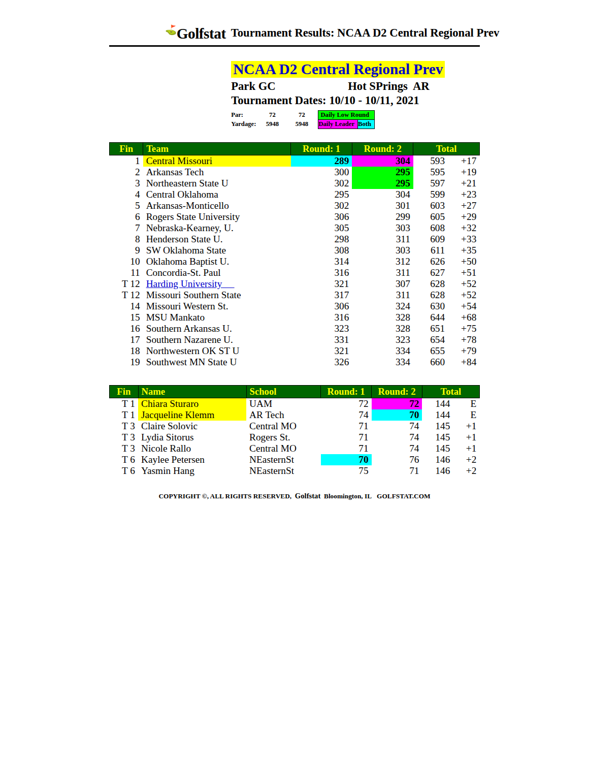⛳Golfstat
Tournament Results: NCAA D2 Central Regional Prev
NCAA D2 Central Regional Prev
Park GCHot SPrings AR
Tournament Dates: 10/10 - 10/11, 2021
| Par: | 72 | 72 | Daily Low Round |
| Yardage: | 5948 | 5948 | Daily Leader | Both |
| Fin | Team | Round: 1 | Round: 2 | Total |
| --- | --- | --- | --- | --- |
| 1 | Central Missouri | 289 | 304 | 593 | +17 |
| 2 | Arkansas Tech | 300 | 295 | 595 | +19 |
| 3 | Northeastern State U | 302 | 295 | 597 | +21 |
| 4 | Central Oklahoma | 295 | 304 | 599 | +23 |
| 5 | Arkansas-Monticello | 302 | 301 | 603 | +27 |
| 6 | Rogers State University | 306 | 299 | 605 | +29 |
| 7 | Nebraska-Kearney, U. | 305 | 303 | 608 | +32 |
| 8 | Henderson State U. | 298 | 311 | 609 | +33 |
| 9 | SW Oklahoma State | 308 | 303 | 611 | +35 |
| 10 | Oklahoma Baptist U. | 314 | 312 | 626 | +50 |
| 11 | Concordia-St. Paul | 316 | 311 | 627 | +51 |
| T 12 | Harding University | 321 | 307 | 628 | +52 |
| T 12 | Missouri Southern State | 317 | 311 | 628 | +52 |
| 14 | Missouri Western St. | 306 | 324 | 630 | +54 |
| 15 | MSU Mankato | 316 | 328 | 644 | +68 |
| 16 | Southern Arkansas U. | 323 | 328 | 651 | +75 |
| 17 | Southern Nazarene U. | 331 | 323 | 654 | +78 |
| 18 | Northwestern OK ST U | 321 | 334 | 655 | +79 |
| 19 | Southwest MN State U | 326 | 334 | 660 | +84 |
| Fin | Name | School | Round: 1 | Round: 2 | Total |
| --- | --- | --- | --- | --- | --- |
| T 1 | Chiara Sturaro | UAM | 72 | 72 | 144 | E |
| T 1 | Jacqueline Klemm | AR Tech | 74 | 70 | 144 | E |
| T 3 | Claire Solovic | Central MO | 71 | 74 | 145 | +1 |
| T 3 | Lydia Sitorus | Rogers St. | 71 | 74 | 145 | +1 |
| T 3 | Nicole Rallo | Central MO | 71 | 74 | 145 | +1 |
| T 6 | Kaylee Petersen | NEasternSt | 70 | 76 | 146 | +2 |
| T 6 | Yasmin Hang | NEasternSt | 75 | 71 | 146 | +2 |
COPYRIGHT ©, ALL RIGHTS RESERVED, Golfstat Bloomington, IL GOLFSTAT.COM